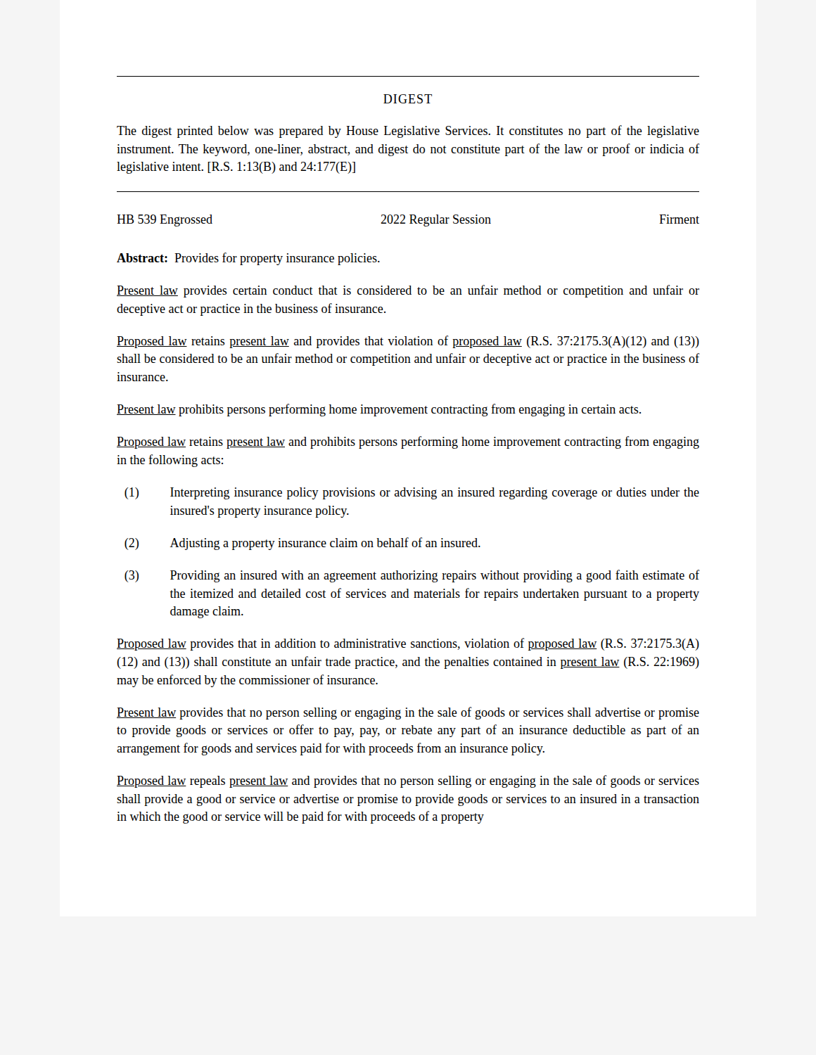DIGEST
The digest printed below was prepared by House Legislative Services. It constitutes no part of the legislative instrument. The keyword, one-liner, abstract, and digest do not constitute part of the law or proof or indicia of legislative intent. [R.S. 1:13(B) and 24:177(E)]
HB 539 Engrossed
2022 Regular Session
Firment
Abstract: Provides for property insurance policies.
Present law provides certain conduct that is considered to be an unfair method or competition and unfair or deceptive act or practice in the business of insurance.
Proposed law retains present law and provides that violation of proposed law (R.S. 37:2175.3(A)(12) and (13)) shall be considered to be an unfair method or competition and unfair or deceptive act or practice in the business of insurance.
Present law prohibits persons performing home improvement contracting from engaging in certain acts.
Proposed law retains present law and prohibits persons performing home improvement contracting from engaging in the following acts:
(1) Interpreting insurance policy provisions or advising an insured regarding coverage or duties under the insured's property insurance policy.
(2) Adjusting a property insurance claim on behalf of an insured.
(3) Providing an insured with an agreement authorizing repairs without providing a good faith estimate of the itemized and detailed cost of services and materials for repairs undertaken pursuant to a property damage claim.
Proposed law provides that in addition to administrative sanctions, violation of proposed law (R.S. 37:2175.3(A)(12) and (13)) shall constitute an unfair trade practice, and the penalties contained in present law (R.S. 22:1969) may be enforced by the commissioner of insurance.
Present law provides that no person selling or engaging in the sale of goods or services shall advertise or promise to provide goods or services or offer to pay, pay, or rebate any part of an insurance deductible as part of an arrangement for goods and services paid for with proceeds from an insurance policy.
Proposed law repeals present law and provides that no person selling or engaging in the sale of goods or services shall provide a good or service or advertise or promise to provide goods or services to an insured in a transaction in which the good or service will be paid for with proceeds of a property